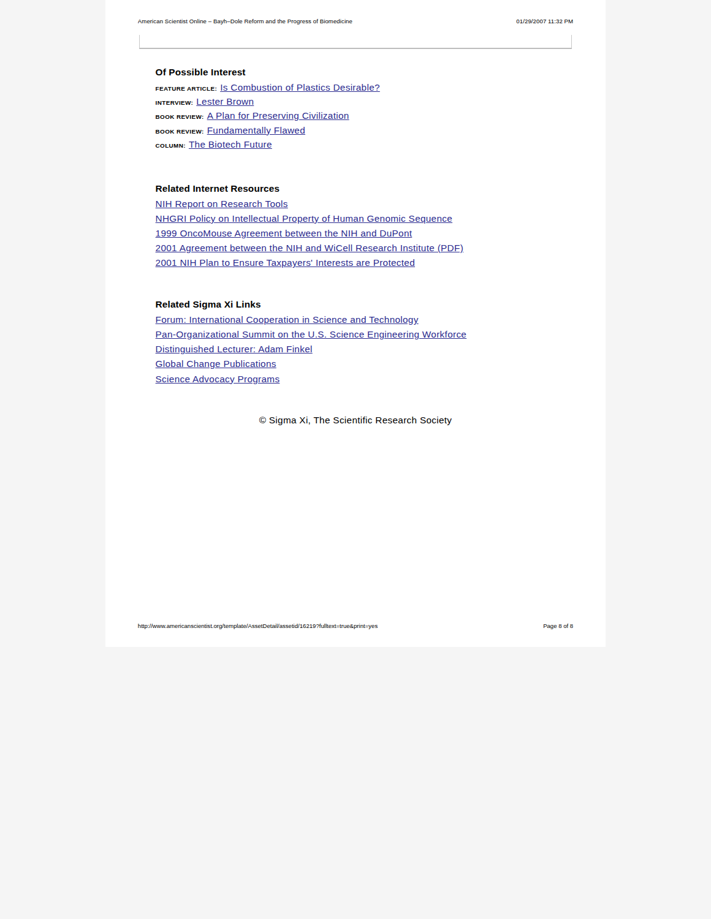American Scientist Online – Bayh–Dole Reform and the Progress of Biomedicine
01/29/2007 11:32 PM
Of Possible Interest
Feature Article: Is Combustion of Plastics Desirable?
Interview: Lester Brown
Book Review: A Plan for Preserving Civilization
Book Review: Fundamentally Flawed
Column: The Biotech Future
Related Internet Resources
NIH Report on Research Tools
NHGRI Policy on Intellectual Property of Human Genomic Sequence
1999 OncoMouse Agreement between the NIH and DuPont
2001 Agreement between the NIH and WiCell Research Institute (PDF)
2001 NIH Plan to Ensure Taxpayers' Interests are Protected
Related Sigma Xi Links
Forum: International Cooperation in Science and Technology
Pan-Organizational Summit on the U.S. Science Engineering Workforce
Distinguished Lecturer: Adam Finkel
Global Change Publications
Science Advocacy Programs
© Sigma Xi, The Scientific Research Society
http://www.americanscientist.org/template/AssetDetail/assetid/16219?fulltext=true&print=yes
Page 8 of 8